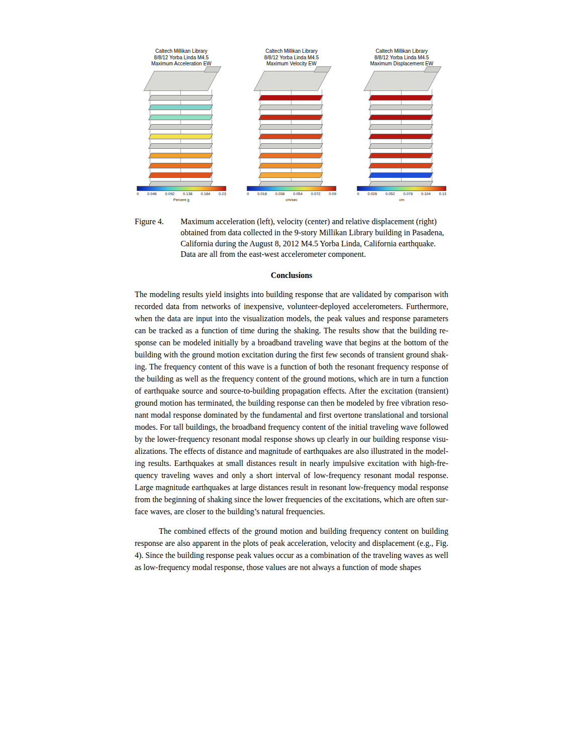Caltech Millikan Library 8/8/12 Yorba Linda M4.5 Maximum Acceleration EW
00.0460.0920.1380.1840.23
Percent g
Caltech Millikan Library 8/8/12 Yorba Linda M4.5 Maximum Velocity EW
00.0180.0360.0540.0720.09
cm/sec
Caltech Millikan Library 8/8/12 Yorba Linda M4.5 Maximum Displacement EW
00.0260.0520.0780.1040.13
cm
Figure 4. Maximum acceleration (left), velocity (center) and relative displacement (right) obtained from data collected in the 9-story Millikan Library building in Pasadena, California during the August 8, 2012 M4.5 Yorba Linda, California earthquake. Data are all from the east-west accelerometer component.
Conclusions
The modeling results yield insights into building response that are validated by comparison with recorded data from networks of inexpensive, volunteer-deployed accelerometers. Furthermore, when the data are input into the visualization models, the peak values and response parameters can be tracked as a function of time during the shaking. The results show that the building response can be modeled initially by a broadband traveling wave that begins at the bottom of the building with the ground motion excitation during the first few seconds of transient ground shaking. The frequency content of this wave is a function of both the resonant frequency response of the building as well as the frequency content of the ground motions, which are in turn a function of earthquake source and source-to-building propagation effects. After the excitation (transient) ground motion has terminated, the building response can then be modeled by free vibration resonant modal response dominated by the fundamental and first overtone translational and torsional modes. For tall buildings, the broadband frequency content of the initial traveling wave followed by the lower-frequency resonant modal response shows up clearly in our building response visualizations. The effects of distance and magnitude of earthquakes are also illustrated in the modeling results. Earthquakes at small distances result in nearly impulsive excitation with high-frequency traveling waves and only a short interval of low-frequency resonant modal response. Large magnitude earthquakes at large distances result in resonant low-frequency modal response from the beginning of shaking since the lower frequencies of the excitations, which are often surface waves, are closer to the building’s natural frequencies.
The combined effects of the ground motion and building frequency content on building response are also apparent in the plots of peak acceleration, velocity and displacement (e.g., Fig. 4). Since the building response peak values occur as a combination of the traveling waves as well as low-frequency modal response, those values are not always a function of mode shapes